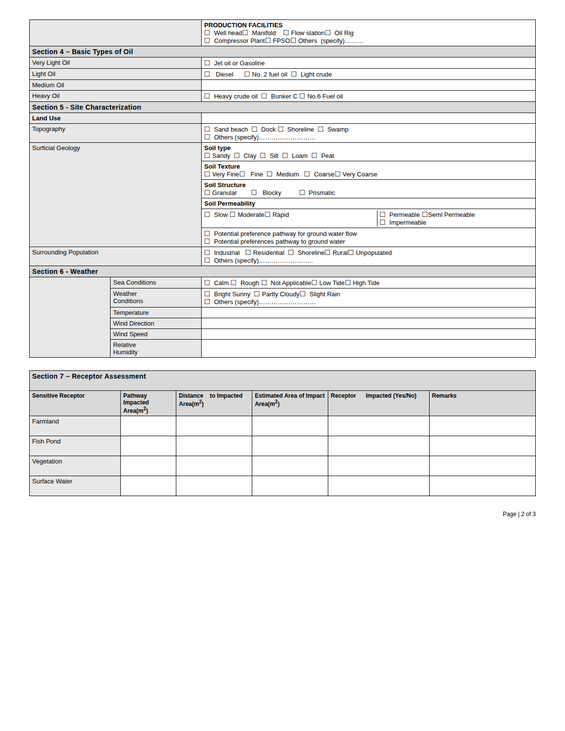| | PRODUCTION FACILITIES ☐ Well head ☐ Manifold ☐ Flow station ☐ Oil Rig ☐ Compressor Plant ☐ FPSO ☐ Others (specify)……… |
| Section 4 – Basic Types of Oil |
| Very Light Oil | ☐ Jet oil or Gasoline |
| Light Oil | ☐ Diesel ☐ No. 2 fuel oil ☐ Light crude |
| Medium Oil | |
| Heavy Oil | ☐ Heavy crude oil ☐ Bunker C ☐ No.6 Fuel oil |
| Section 5 - Site Characterization |
| Land Use | |
| Topography | ☐ Sand beach ☐ Dock ☐ Shoreline ☐ Swamp ☐ Others (specify)……………………… |
| Surficial Geology | Soil type ☐ Sandy ☐ Clay ☐ Silt ☐ Loam ☐ Peat |
| Soil Texture ☐ Very Fine ☐ Fine ☐ Medium ☐ Coarse ☐ Very Coarse |
| Soil Structure ☐ Granular ☐ Blocky ☐ Prismatic |
| Soil Permeability |
| / ☐ Slow ☐ Moderate ☐ Rapid / ☐ Permeable ☐ Semi Permeable ☐ Impermeable / |
| ☐ Potential preference pathway for ground water flow ☐ Potential preferences pathway to ground water |
| Surrounding Population | ☐ Industrial ☐ Residential ☐ Shoreline ☐ Rural ☐ Unpopulated ☐ Others (specify)…………………….. |
| Section 6 - Weather |
| | Sea Conditions | ☐ Calm ☐ Rough ☐ Not Applicable ☐ Low Tide ☐ High Tide |
| Weather Conditions | ☐ Bright Sunny ☐ Partly Cloudy ☐ Slight Rain ☐ Others (specify)……………………… |
| Temperature | |
| Wind Direction | |
| Wind Speed | |
| Relative Humidity | |
| Section 7 – Receptor Assessment |
| Sensitive Receptor | Pathway Impacted Area(m 2 ) | Distance to Impacted Area(m 2 ) | Estimated Area of Impact Area(m 2 ) | Receptor Impacted (Yes/No) | Remarks |
| Farmland | | | | | |
| Fish Pond | | | | | |
| Vegetation | | | | | |
| Surface Water | | | | | |
Page | 2 of 3